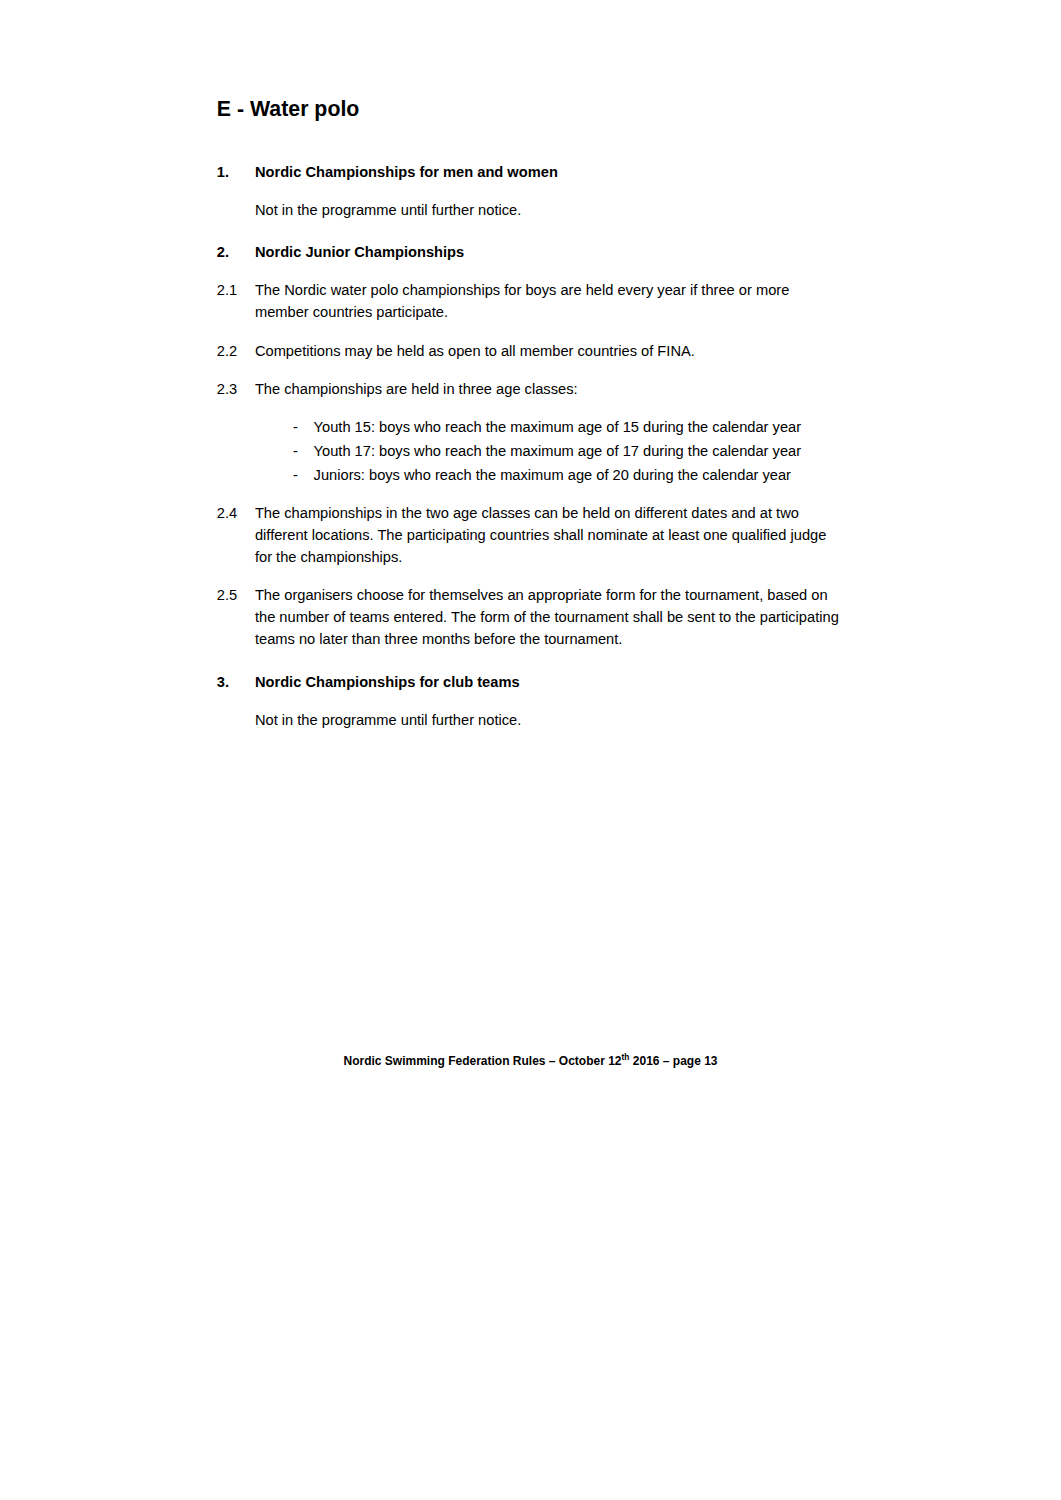E - Water polo
1.
Nordic Championships for men and women
Not in the programme until further notice.
2.
Nordic Junior Championships
2.1
The Nordic water polo championships for boys are held every year if three or more member countries participate.
2.2
Competitions may be held as open to all member countries of FINA.
2.3
The championships are held in three age classes:
Youth 15: boys who reach the maximum age of 15 during the calendar year
Youth 17: boys who reach the maximum age of 17 during the calendar year
Juniors: boys who reach the maximum age of 20 during the calendar year
2.4
The championships in the two age classes can be held on different dates and at two different locations. The participating countries shall nominate at least one qualified judge for the championships.
2.5
The organisers choose for themselves an appropriate form for the tournament, based on the number of teams entered. The form of the tournament shall be sent to the participating teams no later than three months before the tournament.
3.
Nordic Championships for club teams
Not in the programme until further notice.
Nordic Swimming Federation Rules – October 12th 2016 – page 13